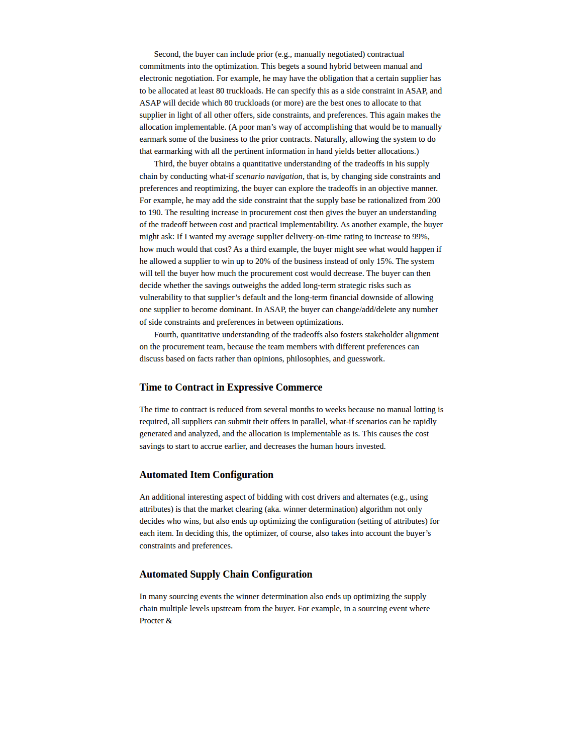Second, the buyer can include prior (e.g., manually negotiated) contractual commitments into the optimization. This begets a sound hybrid between manual and electronic negotiation. For example, he may have the obligation that a certain supplier has to be allocated at least 80 truckloads. He can specify this as a side constraint in ASAP, and ASAP will decide which 80 truckloads (or more) are the best ones to allocate to that supplier in light of all other offers, side constraints, and preferences. This again makes the allocation implementable. (A poor man’s way of accomplishing that would be to manually earmark some of the business to the prior contracts. Naturally, allowing the system to do that earmarking with all the pertinent information in hand yields better allocations.)
Third, the buyer obtains a quantitative understanding of the tradeoffs in his supply chain by conducting what-if scenario navigation, that is, by changing side constraints and preferences and reoptimizing, the buyer can explore the tradeoffs in an objective manner. For example, he may add the side constraint that the supply base be rationalized from 200 to 190. The resulting increase in procurement cost then gives the buyer an understanding of the tradeoff between cost and practical implementability. As another example, the buyer might ask: If I wanted my average supplier delivery-on-time rating to increase to 99%, how much would that cost? As a third example, the buyer might see what would happen if he allowed a supplier to win up to 20% of the business instead of only 15%. The system will tell the buyer how much the procurement cost would decrease. The buyer can then decide whether the savings outweighs the added long-term strategic risks such as vulnerability to that supplier’s default and the long-term financial downside of allowing one supplier to become dominant. In ASAP, the buyer can change/add/delete any number of side constraints and preferences in between optimizations.
Fourth, quantitative understanding of the tradeoffs also fosters stakeholder alignment on the procurement team, because the team members with different preferences can discuss based on facts rather than opinions, philosophies, and guesswork.
Time to Contract in Expressive Commerce
The time to contract is reduced from several months to weeks because no manual lotting is required, all suppliers can submit their offers in parallel, what-if scenarios can be rapidly generated and analyzed, and the allocation is implementable as is. This causes the cost savings to start to accrue earlier, and decreases the human hours invested.
Automated Item Configuration
An additional interesting aspect of bidding with cost drivers and alternates (e.g., using attributes) is that the market clearing (aka. winner determination) algorithm not only decides who wins, but also ends up optimizing the configuration (setting of attributes) for each item. In deciding this, the optimizer, of course, also takes into account the buyer’s constraints and preferences.
Automated Supply Chain Configuration
In many sourcing events the winner determination also ends up optimizing the supply chain multiple levels upstream from the buyer. For example, in a sourcing event where Procter &